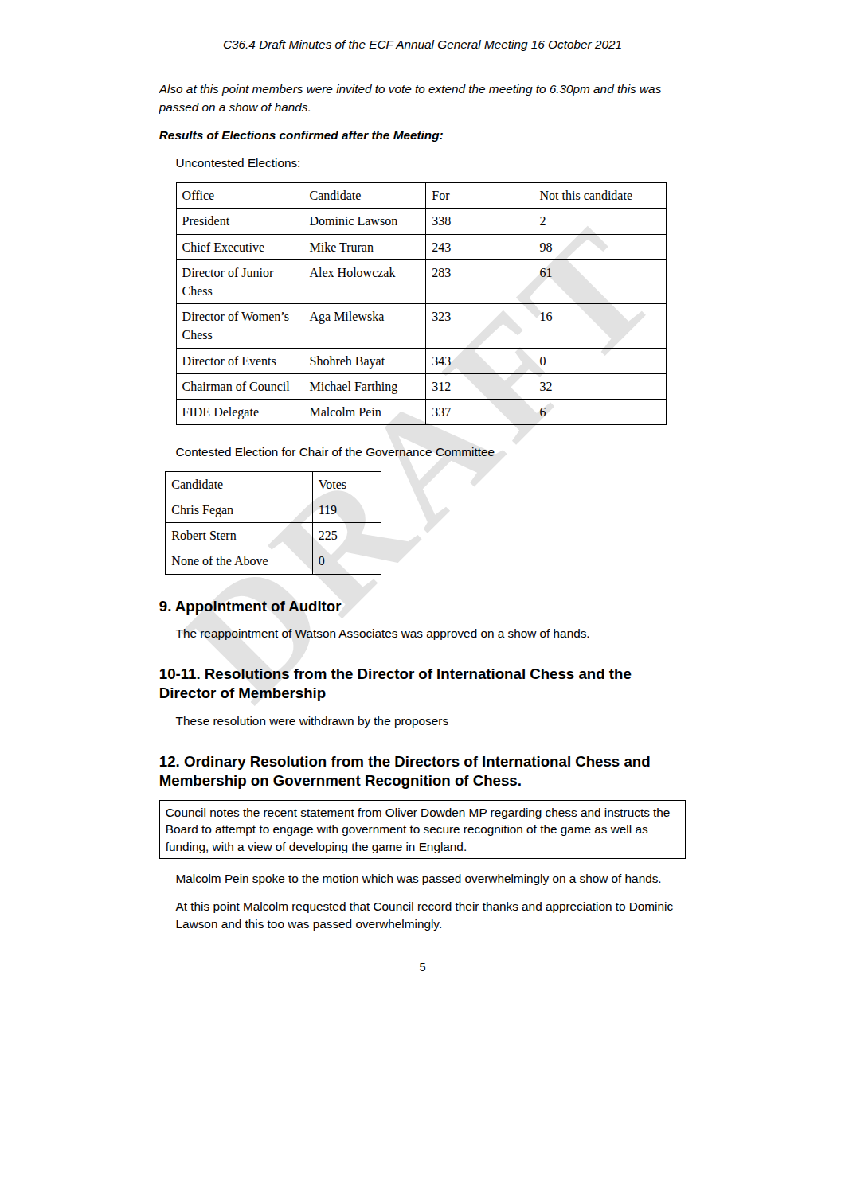DRAFT
C36.4 Draft Minutes of the ECF Annual General Meeting 16 October 2021
Also at this point members were invited to vote to extend the meeting to 6.30pm and this was passed on a show of hands.
Results of Elections confirmed after the Meeting:
Uncontested Elections:
| Office | Candidate | For | Not this candidate |
| President | Dominic Lawson | 338 | 2 |
| Chief Executive | Mike Truran | 243 | 98 |
| Director of Junior Chess | Alex Holowczak | 283 | 61 |
| Director of Women’s Chess | Aga Milewska | 323 | 16 |
| Director of Events | Shohreh Bayat | 343 | 0 |
| Chairman of Council | Michael Farthing | 312 | 32 |
| FIDE Delegate | Malcolm Pein | 337 | 6 |
Contested Election for Chair of the Governance Committee
| Candidate | Votes |
| Chris Fegan | 119 |
| Robert Stern | 225 |
| None of the Above | 0 |
9. Appointment of Auditor
The reappointment of Watson Associates was approved on a show of hands.
10-11. Resolutions from the Director of International Chess and the Director of Membership
These resolution were withdrawn by the proposers
12. Ordinary Resolution from the Directors of International Chess and Membership on Government Recognition of Chess.
Council notes the recent statement from Oliver Dowden MP regarding chess and instructs the Board to attempt to engage with government to secure recognition of the game as well as funding, with a view of developing the game in England.
Malcolm Pein spoke to the motion which was passed overwhelmingly on a show of hands.
At this point Malcolm requested that Council record their thanks and appreciation to Dominic Lawson and this too was passed overwhelmingly.
5